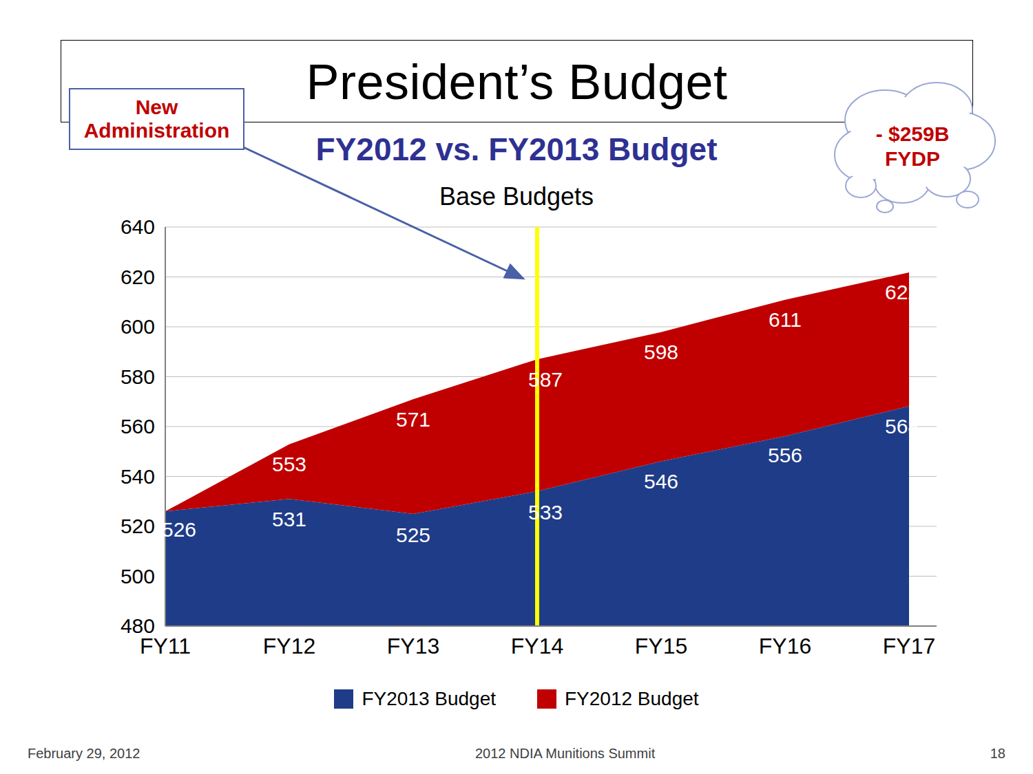President’s Budget
FY2012 vs. FY2013 Budget
Base Budgets
New
Administration
- $259B
FYDP
Plot geometry: x: FY11=120, FY12=300, FY13=480, FY14=660, FY15=840, FY16=1020, FY17=1200 y scale: 480 -> 600 ; 640 -> 20 (value v => y = 600 - (v-480)*(580/160)) 480 500 520 540 560 580 600 620 640 FY11 FY12 FY13 FY14 FY15 FY16 FY17 526 531 525 533 546 556 568 553 571 587 598 611 622
FY2013 Budget
FY2012 Budget
February 29, 2012
2012 NDIA Munitions Summit
18